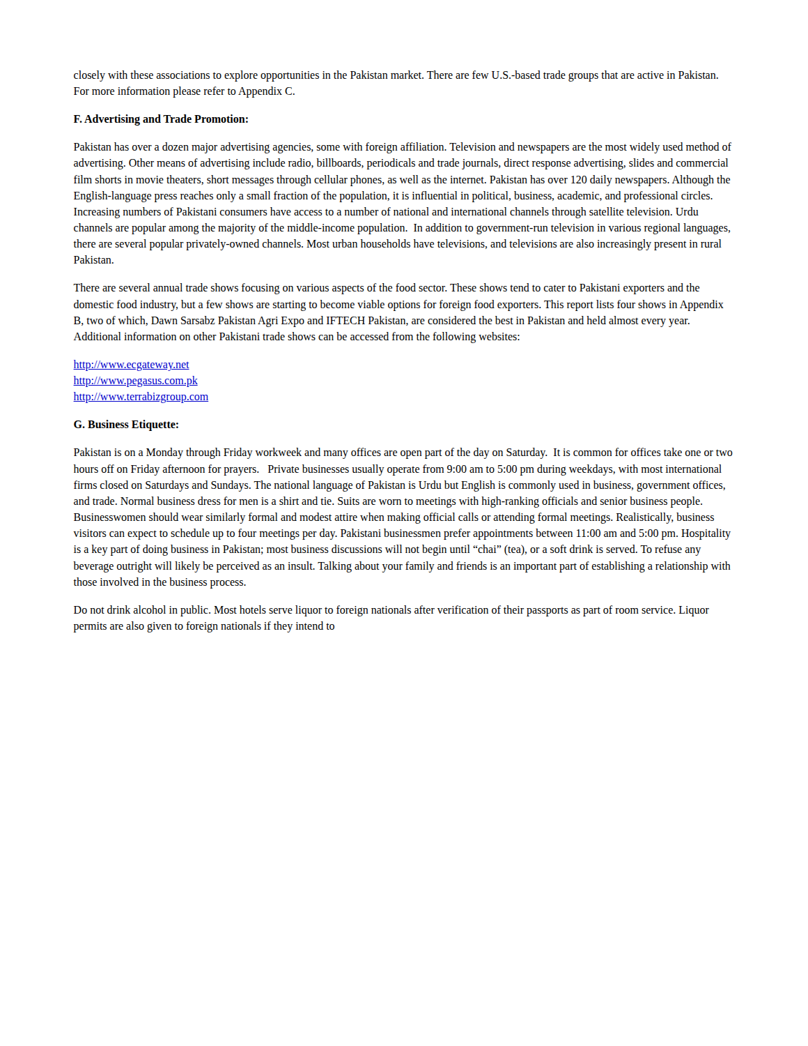closely with these associations to explore opportunities in the Pakistan market. There are few U.S.-based trade groups that are active in Pakistan. For more information please refer to Appendix C.
F. Advertising and Trade Promotion:
Pakistan has over a dozen major advertising agencies, some with foreign affiliation. Television and newspapers are the most widely used method of advertising. Other means of advertising include radio, billboards, periodicals and trade journals, direct response advertising, slides and commercial film shorts in movie theaters, short messages through cellular phones, as well as the internet. Pakistan has over 120 daily newspapers. Although the English-language press reaches only a small fraction of the population, it is influential in political, business, academic, and professional circles. Increasing numbers of Pakistani consumers have access to a number of national and international channels through satellite television. Urdu channels are popular among the majority of the middle-income population. In addition to government-run television in various regional languages, there are several popular privately-owned channels. Most urban households have televisions, and televisions are also increasingly present in rural Pakistan.
There are several annual trade shows focusing on various aspects of the food sector. These shows tend to cater to Pakistani exporters and the domestic food industry, but a few shows are starting to become viable options for foreign food exporters. This report lists four shows in Appendix B, two of which, Dawn Sarsabz Pakistan Agri Expo and IFTECH Pakistan, are considered the best in Pakistan and held almost every year. Additional information on other Pakistani trade shows can be accessed from the following websites:
http://www.ecgateway.net
http://www.pegasus.com.pk
http://www.terrabizgroup.com
G. Business Etiquette:
Pakistan is on a Monday through Friday workweek and many offices are open part of the day on Saturday. It is common for offices take one or two hours off on Friday afternoon for prayers. Private businesses usually operate from 9:00 am to 5:00 pm during weekdays, with most international firms closed on Saturdays and Sundays. The national language of Pakistan is Urdu but English is commonly used in business, government offices, and trade. Normal business dress for men is a shirt and tie. Suits are worn to meetings with high-ranking officials and senior business people. Businesswomen should wear similarly formal and modest attire when making official calls or attending formal meetings. Realistically, business visitors can expect to schedule up to four meetings per day. Pakistani businessmen prefer appointments between 11:00 am and 5:00 pm. Hospitality is a key part of doing business in Pakistan; most business discussions will not begin until “chai” (tea), or a soft drink is served. To refuse any beverage outright will likely be perceived as an insult. Talking about your family and friends is an important part of establishing a relationship with those involved in the business process.
Do not drink alcohol in public. Most hotels serve liquor to foreign nationals after verification of their passports as part of room service. Liquor permits are also given to foreign nationals if they intend to